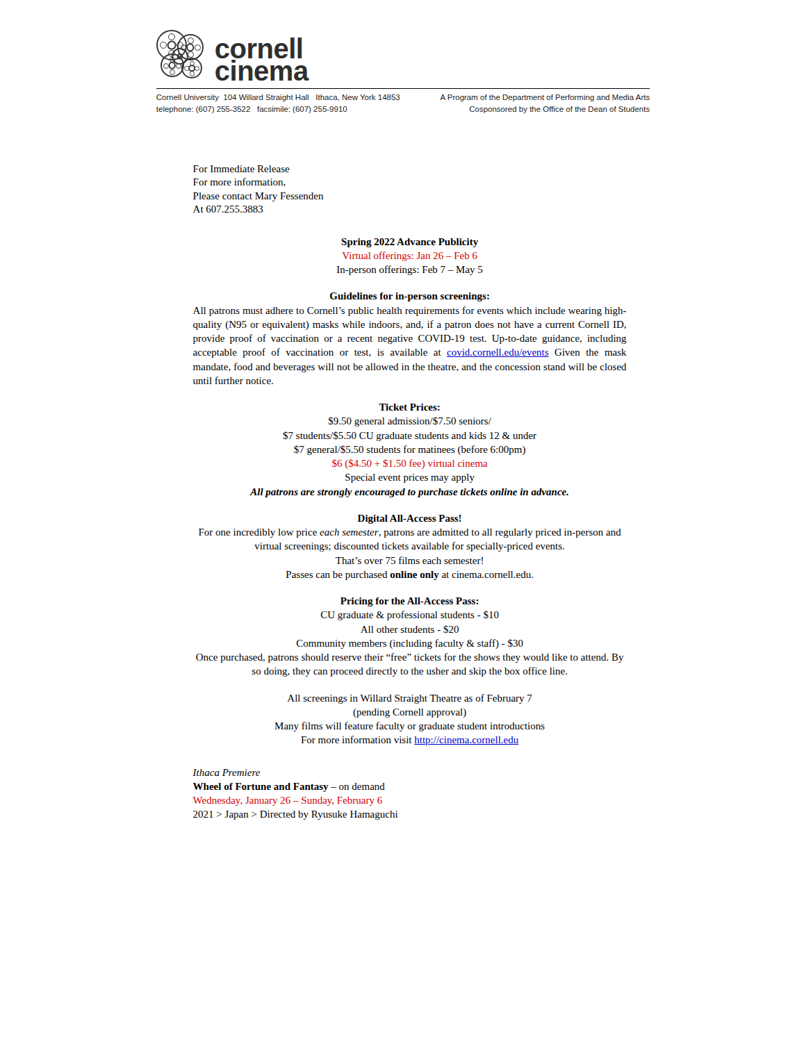cornell cinema
Cornell University 104 Willard Straight Hall Ithaca, New York 14853
telephone: (607) 255-3522 facsimile: (607) 255-9910
A Program of the Department of Performing and Media Arts
Cosponsored by the Office of the Dean of Students
For Immediate Release
For more information,
Please contact Mary Fessenden
At 607.255.3883
Spring 2022 Advance Publicity
Virtual offerings: Jan 26 – Feb 6
In-person offerings: Feb 7 – May 5
Guidelines for in-person screenings:
All patrons must adhere to Cornell’s public health requirements for events which include wearing high-quality (N95 or equivalent) masks while indoors, and, if a patron does not have a current Cornell ID, provide proof of vaccination or a recent negative COVID-19 test. Up-to-date guidance, including acceptable proof of vaccination or test, is available at covid.cornell.edu/events Given the mask mandate, food and beverages will not be allowed in the theatre, and the concession stand will be closed until further notice.
Ticket Prices:
$9.50 general admission/$7.50 seniors/
$7 students/$5.50 CU graduate students and kids 12 & under
$7 general/$5.50 students for matinees (before 6:00pm)
$6 ($4.50 + $1.50 fee) virtual cinema
Special event prices may apply
All patrons are strongly encouraged to purchase tickets online in advance.
Digital All-Access Pass!
For one incredibly low price each semester, patrons are admitted to all regularly priced in-person and virtual screenings; discounted tickets available for specially-priced events.
That’s over 75 films each semester!
Passes can be purchased online only at cinema.cornell.edu.
Pricing for the All-Access Pass:
CU graduate & professional students - $10
All other students - $20
Community members (including faculty & staff) - $30
Once purchased, patrons should reserve their “free” tickets for the shows they would like to attend. By so doing, they can proceed directly to the usher and skip the box office line.
All screenings in Willard Straight Theatre as of February 7
(pending Cornell approval)
Many films will feature faculty or graduate student introductions
For more information visit http://cinema.cornell.edu
Ithaca Premiere
Wheel of Fortune and Fantasy – on demand
Wednesday, January 26 – Sunday, February 6
2021 > Japan > Directed by Ryusuke Hamaguchi